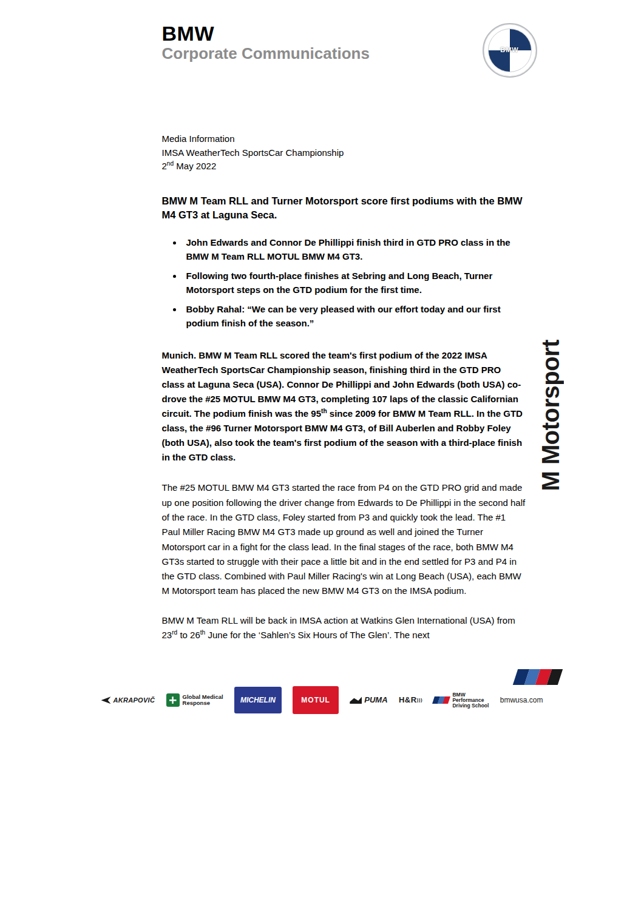BMW
Corporate Communications
BMW
Media Information
IMSA WeatherTech SportsCar Championship
2nd May 2022
BMW M Team RLL and Turner Motorsport score first podiums with the BMW M4 GT3 at Laguna Seca.
John Edwards and Connor De Phillippi finish third in GTD PRO class in the BMW M Team RLL MOTUL BMW M4 GT3.
Following two fourth-place finishes at Sebring and Long Beach, Turner Motorsport steps on the GTD podium for the first time.
Bobby Rahal: “We can be very pleased with our effort today and our first podium finish of the season.”
Munich. BMW M Team RLL scored the team's first podium of the 2022 IMSA WeatherTech SportsCar Championship season, finishing third in the GTD PRO class at Laguna Seca (USA). Connor De Phillippi and John Edwards (both USA) co-drove the #25 MOTUL BMW M4 GT3, completing 107 laps of the classic Californian circuit. The podium finish was the 95th since 2009 for BMW M Team RLL. In the GTD class, the #96 Turner Motorsport BMW M4 GT3, of Bill Auberlen and Robby Foley (both USA), also took the team's first podium of the season with a third-place finish in the GTD class.
The #25 MOTUL BMW M4 GT3 started the race from P4 on the GTD PRO grid and made up one position following the driver change from Edwards to De Phillippi in the second half of the race. In the GTD class, Foley started from P3 and quickly took the lead. The #1 Paul Miller Racing BMW M4 GT3 made up ground as well and joined the Turner Motorsport car in a fight for the class lead. In the final stages of the race, both BMW M4 GT3s started to struggle with their pace a little bit and in the end settled for P3 and P4 in the GTD class. Combined with Paul Miller Racing's win at Long Beach (USA), each BMW M Motorsport team has placed the new BMW M4 GT3 on the IMSA podium.
BMW M Team RLL will be back in IMSA action at Watkins Glen International (USA) from 23rd to 26th June for the ‘Sahlen’s Six Hours of The Glen’. The next
M Motorsport
AKRAPOVIČ
Global Medical
Response
MICHELIN
MOTUL
PUMA
H&R)))
BMW
Performance
Driving School
bmwusa.com